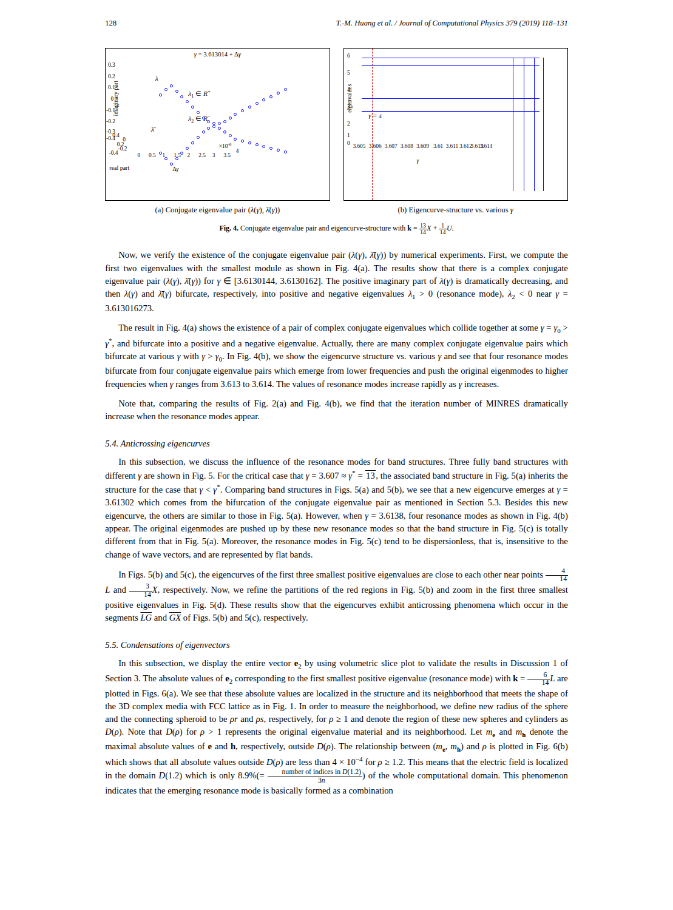128 T.-M. Huang et al. / Journal of Computational Physics 379 (2019) 118–131
γ = 3.613014 + Δγ 0.3 0.2 0.1 0 -0.1 -0.2 -0.3 -0.4 imaginary part λ λ̄ λ1 ∈ R+ λ2 ∈ R− 0.2 0.4 0 -0.2 -0.4 real part 0 0.5 1 1.5 2 2.5 3 3.5 4 Δγ ×10-6
(a) Conjugate eigenvalue pair (λ(γ), λ̄(γ))
6 5 4 3 2 1 0 eigenvalues γ = ε 3.605 3.606 3.607 3.608 3.609 3.61 3.611 3.612 3.613 3.614 γ
(b) Eigencurve-structure vs. various γ
Fig. 4. Conjugate eigenvalue pair and eigencurve-structure with k = 1314 X + 114 U.
Now, we verify the existence of the conjugate eigenvalue pair (λ(γ), λ̄(γ)) by numerical experiments. First, we compute the first two eigenvalues with the smallest module as shown in Fig. 4(a). The results show that there is a complex conjugate eigenvalue pair (λ(γ), λ̄(γ)) for γ ∈ [3.6130144, 3.6130162]. The positive imaginary part of λ(γ) is dramatically decreasing, and then λ(γ) and λ̄(γ) bifurcate, respectively, into positive and negative eigenvalues λ1 > 0 (resonance mode), λ2 < 0 near γ = 3.613016273.
The result in Fig. 4(a) shows the existence of a pair of complex conjugate eigenvalues which collide together at some γ = γ0 > γ*, and bifurcate into a positive and a negative eigenvalue. Actually, there are many complex conjugate eigenvalue pairs which bifurcate at various γ with γ > γ0. In Fig. 4(b), we show the eigencurve structure vs. various γ and see that four resonance modes bifurcate from four conjugate eigenvalue pairs which emerge from lower frequencies and push the original eigenmodes to higher frequencies when γ ranges from 3.613 to 3.614. The values of resonance modes increase rapidly as γ increases.
Note that, comparing the results of Fig. 2(a) and Fig. 4(b), we find that the iteration number of MINRES dramatically increase when the resonance modes appear.
5.4. Anticrossing eigencurves
In this subsection, we discuss the influence of the resonance modes for band structures. Three fully band structures with different γ are shown in Fig. 5. For the critical case that γ = 3.607 ≈ γ* = 13, the associated band structure in Fig. 5(a) inherits the structure for the case that γ < γ*. Comparing band structures in Figs. 5(a) and 5(b), we see that a new eigencurve emerges at γ = 3.61302 which comes from the bifurcation of the conjugate eigenvalue pair as mentioned in Section 5.3. Besides this new eigencurve, the others are similar to those in Fig. 5(a). However, when γ = 3.6138, four resonance modes as shown in Fig. 4(b) appear. The original eigenmodes are pushed up by these new resonance modes so that the band structure in Fig. 5(c) is totally different from that in Fig. 5(a). Moreover, the resonance modes in Fig. 5(c) tend to be dispersionless, that is, insensitive to the change of wave vectors, and are represented by flat bands.
In Figs. 5(b) and 5(c), the eigencurves of the first three smallest positive eigenvalues are close to each other near points 414 L and 314 X, respectively. Now, we refine the partitions of the red regions in Fig. 5(b) and zoom in the first three smallest positive eigenvalues in Fig. 5(d). These results show that the eigencurves exhibit anticrossing phenomena which occur in the segments LG and GX of Figs. 5(b) and 5(c), respectively.
5.5. Condensations of eigenvectors
In this subsection, we display the entire vector e2 by using volumetric slice plot to validate the results in Discussion 1 of Section 3. The absolute values of e2 corresponding to the first smallest positive eigenvalue (resonance mode) with k = 614 L are plotted in Figs. 6(a). We see that these absolute values are localized in the structure and its neighborhood that meets the shape of the 3D complex media with FCC lattice as in Fig. 1. In order to measure the neighborhood, we define new radius of the sphere and the connecting spheroid to be ρr and ρs, respectively, for ρ ≥ 1 and denote the region of these new spheres and cylinders as D(ρ). Note that D(ρ) for ρ > 1 represents the original eigenvalue material and its neighborhood. Let me and mh denote the maximal absolute values of e and h, respectively, outside D(ρ). The relationship between (me, mh) and ρ is plotted in Fig. 6(b) which shows that all absolute values outside D(ρ) are less than 4 × 10−4 for ρ ≥ 1.2. This means that the electric field is localized in the domain D(1.2) which is only 8.9%(= number of indices in D(1.2) 3n) of the whole computational domain. This phenomenon indicates that the emerging resonance mode is basically formed as a combination